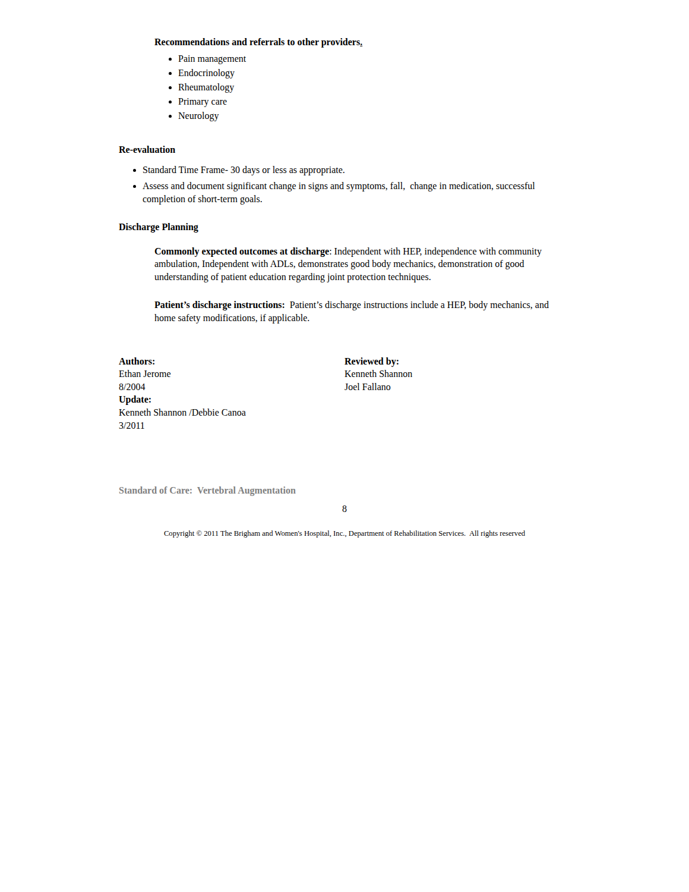Recommendations and referrals to other providers.
Pain management
Endocrinology
Rheumatology
Primary care
Neurology
Re-evaluation
Standard Time Frame- 30 days or less as appropriate.
Assess and document significant change in signs and symptoms, fall, change in medication, successful completion of short-term goals.
Discharge Planning
Commonly expected outcomes at discharge: Independent with HEP, independence with community ambulation, Independent with ADLs, demonstrates good body mechanics, demonstration of good understanding of patient education regarding joint protection techniques.
Patient’s discharge instructions: Patient’s discharge instructions include a HEP, body mechanics, and home safety modifications, if applicable.
| Authors: | Reviewed by: |
| Ethan Jerome | Kenneth Shannon |
| 8/2004 | Joel Fallano |
| Update: | |
| Kenneth Shannon /Debbie Canoa | |
| 3/2011 | |
Standard of Care: Vertebral Augmentation
8
Copyright © 2011 The Brigham and Women's Hospital, Inc., Department of Rehabilitation Services. All rights reserved